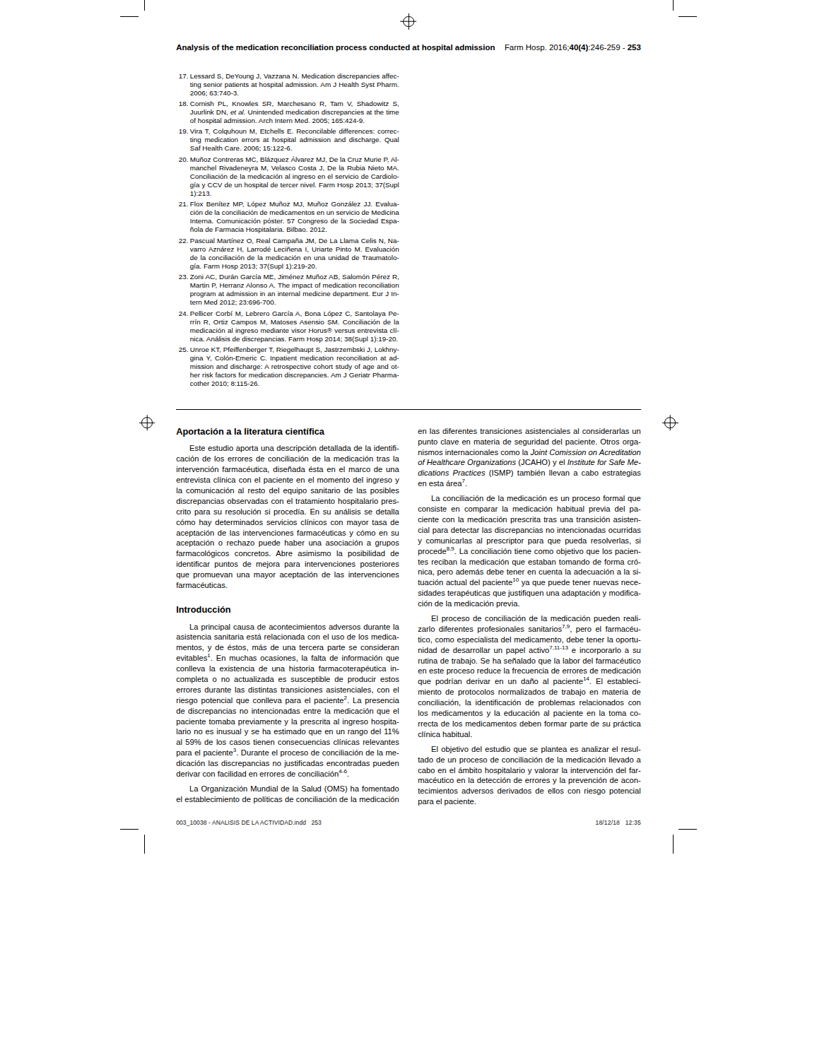Analysis of the medication reconciliation process conducted at hospital admission
Farm Hosp. 2016;40(4):246-259 - 253
17 Lessard S, DeYoung J, Vazzana N. Medication discrepancies affecting senior patients at hospital admission. Am J Health Syst Pharm. 2006; 63:740-3.
18 Cornish PL, Knowles SR, Marchesano R, Tam V, Shadowitz S, Juurlink DN, et al. Unintended medication discrepancies at the time of hospital admission. Arch Intern Med. 2005; 165:424-9.
19 Vira T, Colquhoun M, Etchells E. Reconcilable differences: correcting medication errors at hospital admission and discharge. Qual Saf Health Care. 2006; 15:122-6.
20 Muñoz Contreras MC, Blázquez Álvarez MJ, De la Cruz Murie P, Almanchel Rivadeneyra M, Velasco Costa J, De la Rubia Nieto MA. Conciliación de la medicación al ingreso en el servicio de Cardiología y CCV de un hospital de tercer nivel. Farm Hosp 2013; 37(Supl 1):213.
21 Flox Benítez MP, López Muñoz MJ, Muñoz González JJ. Evaluación de la conciliación de medicamentos en un servicio de Medicina Interna. Comunicación póster. 57 Congreso de la Sociedad Española de Farmacia Hospitalaria. Bilbao. 2012.
22 Pascual Martínez O, Real Campaña JM, De La Llama Celis N, Navarro Aznárez H, Larrodé Leciñena I, Uriarte Pinto M. Evaluación de la conciliación de la medicación en una unidad de Traumatología. Farm Hosp 2013; 37(Supl 1):219-20.
23 Zoni AC, Durán García ME, Jiménez Muñoz AB, Salomón Pérez R, Martin P, Herranz Alonso A. The impact of medication reconciliation program at admission in an internal medicine department. Eur J Intern Med 2012; 23:696-700.
24 Pellicer Corbí M, Lebrero García A, Bona López C, Santolaya Perrín R, Ortiz Campos M, Matoses Asensio SM. Conciliación de la medicación al ingreso mediante visor Horus® versus entrevista clínica. Análisis de discrepancias. Farm Hosp 2014; 38(Supl 1):19-20.
25 Unroe KT, Pfeiffenberger T, Riegelhaupt S, Jastrzembski J, Lokhnygina Y, Colón-Emeric C. Inpatient medication reconciliation at admission and discharge: A retrospective cohort study of age and other risk factors for medication discrepancies. Am J Geriatr Pharmacother 2010; 8:115-26.
Aportación a la literatura científica
Este estudio aporta una descripción detallada de la identificación de los errores de conciliación de la medicación tras la intervención farmacéutica, diseñada ésta en el marco de una entrevista clínica con el paciente en el momento del ingreso y la comunicación al resto del equipo sanitario de las posibles discrepancias observadas con el tratamiento hospitalario prescrito para su resolución si procedía. En su análisis se detalla cómo hay determinados servicios clínicos con mayor tasa de aceptación de las intervenciones farmacéuticas y cómo en su aceptación o rechazo puede haber una asociación a grupos farmacológicos concretos. Abre asimismo la posibilidad de identificar puntos de mejora para intervenciones posteriores que promuevan una mayor aceptación de las intervenciones farmacéuticas.
Introducción
La principal causa de acontecimientos adversos durante la asistencia sanitaria está relacionada con el uso de los medicamentos, y de éstos, más de una tercera parte se consideran evitables1. En muchas ocasiones, la falta de información que conlleva la existencia de una historia farmacoterapéutica incompleta o no actualizada es susceptible de producir estos errores durante las distintas transiciones asistenciales, con el riesgo potencial que conlleva para el paciente2. La presencia de discrepancias no intencionadas entre la medicación que el paciente tomaba previamente y la prescrita al ingreso hospitalario no es inusual y se ha estimado que en un rango del 11% al 59% de los casos tienen consecuencias clínicas relevantes para el paciente3. Durante el proceso de conciliación de la medicación las discrepancias no justificadas encontradas pueden derivar con facilidad en errores de conciliación4-6.
La Organización Mundial de la Salud (OMS) ha fomentado el establecimiento de políticas de conciliación de la medicación en las diferentes transiciones asistenciales al considerarlas un punto clave en materia de seguridad del paciente. Otros organismos internacionales como la Joint Comission on Acreditation of Healthcare Organizations (JCAHO) y el Institute for Safe Medications Practices (ISMP) también llevan a cabo estrategias en esta área7.
La conciliación de la medicación es un proceso formal que consiste en comparar la medicación habitual previa del paciente con la medicación prescrita tras una transición asistencial para detectar las discrepancias no intencionadas ocurridas y comunicarlas al prescriptor para que pueda resolverlas, si procede8,9. La conciliación tiene como objetivo que los pacientes reciban la medicación que estaban tomando de forma crónica, pero además debe tener en cuenta la adecuación a la situación actual del paciente10 ya que puede tener nuevas necesidades terapéuticas que justifiquen una adaptación y modificación de la medicación previa.
El proceso de conciliación de la medicación pueden realizarlo diferentes profesionales sanitarios7,9, pero el farmacéutico, como especialista del medicamento, debe tener la oportunidad de desarrollar un papel activo7,11-13 e incorporarlo a su rutina de trabajo. Se ha señalado que la labor del farmacéutico en este proceso reduce la frecuencia de errores de medicación que podrían derivar en un daño al paciente14. El establecimiento de protocolos normalizados de trabajo en materia de conciliación, la identificación de problemas relacionados con los medicamentos y la educación al paciente en la toma correcta de los medicamentos deben formar parte de su práctica clínica habitual.
El objetivo del estudio que se plantea es analizar el resultado de un proceso de conciliación de la medicación llevado a cabo en el ámbito hospitalario y valorar la intervención del farmacéutico en la detección de errores y la prevención de acontecimientos adversos derivados de ellos con riesgo potencial para el paciente.
003_10038 - ANALISIS DE LA ACTIVIDAD.indd 253
18/12/18 12:35